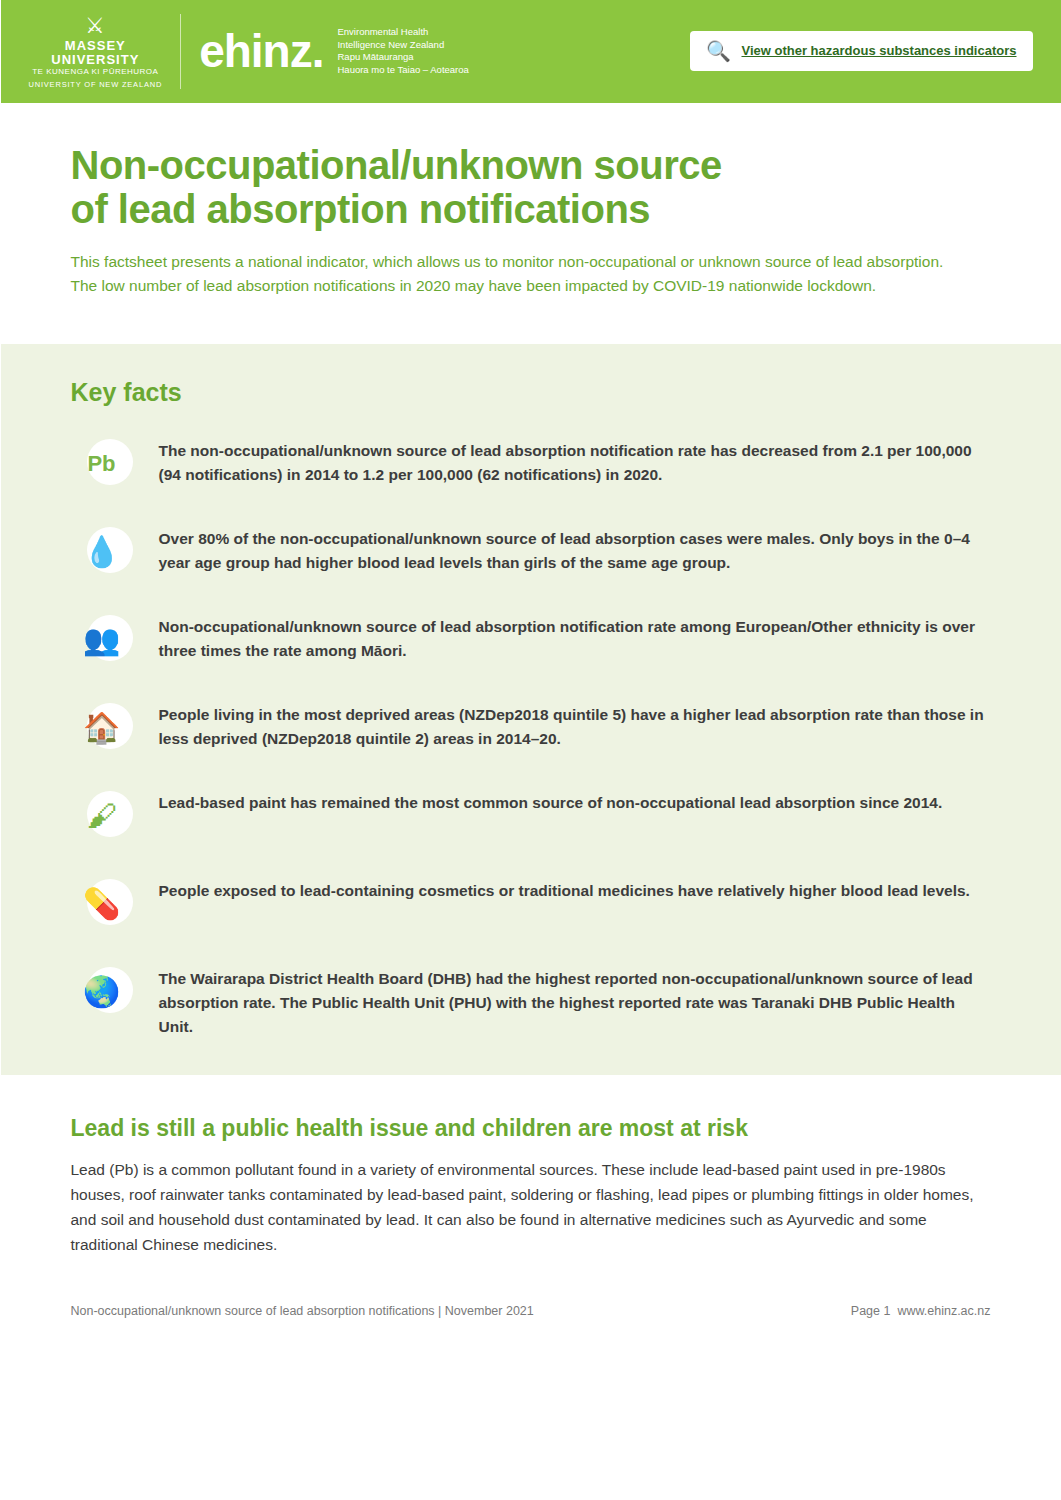⚔ MASSEY
UNIVERSITY TE KUNENGA KI PŪREHUROA UNIVERSITY OF NEW ZEALAND
ehinz.
Environmental Health
Intelligence New Zealand
Rapu Mātauranga
Hauora mo te Taiao – Aotearoa
🔍 View other hazardous substances indicators
Non-occupational/unknown source
of lead absorption notifications
This factsheet presents a national indicator, which allows us to monitor non-occupational or unknown source of lead absorption. The low number of lead absorption notifications in 2020 may have been impacted by COVID-19 nationwide lockdown.
Key facts
Pb
The non-occupational/unknown source of lead absorption notification rate has decreased from 2.1 per 100,000 (94 notifications) in 2014 to 1.2 per 100,000 (62 notifications) in 2020.
💧
Over 80% of the non-occupational/unknown source of lead absorption cases were males. Only boys in the 0–4 year age group had higher blood lead levels than girls of the same age group.
👥
Non-occupational/unknown source of lead absorption notification rate among European/Other ethnicity is over three times the rate among Māori.
🏠
People living in the most deprived areas (NZDep2018 quintile 5) have a higher lead absorption rate than those in less deprived (NZDep2018 quintile 2) areas in 2014–20.
🖌
Lead-based paint has remained the most common source of non-occupational lead absorption since 2014.
💊
People exposed to lead-containing cosmetics or traditional medicines have relatively higher blood lead levels.
🌏
The Wairarapa District Health Board (DHB) had the highest reported non-occupational/unknown source of lead absorption rate. The Public Health Unit (PHU) with the highest reported rate was Taranaki DHB Public Health Unit.
Lead is still a public health issue and children are most at risk
Lead (Pb) is a common pollutant found in a variety of environmental sources. These include lead-based paint used in pre-1980s houses, roof rainwater tanks contaminated by lead-based paint, soldering or flashing, lead pipes or plumbing fittings in older homes, and soil and household dust contaminated by lead. It can also be found in alternative medicines such as Ayurvedic and some traditional Chinese medicines.
Non-occupational/unknown source of lead absorption notifications | November 2021
Page 1 www.ehinz.ac.nz